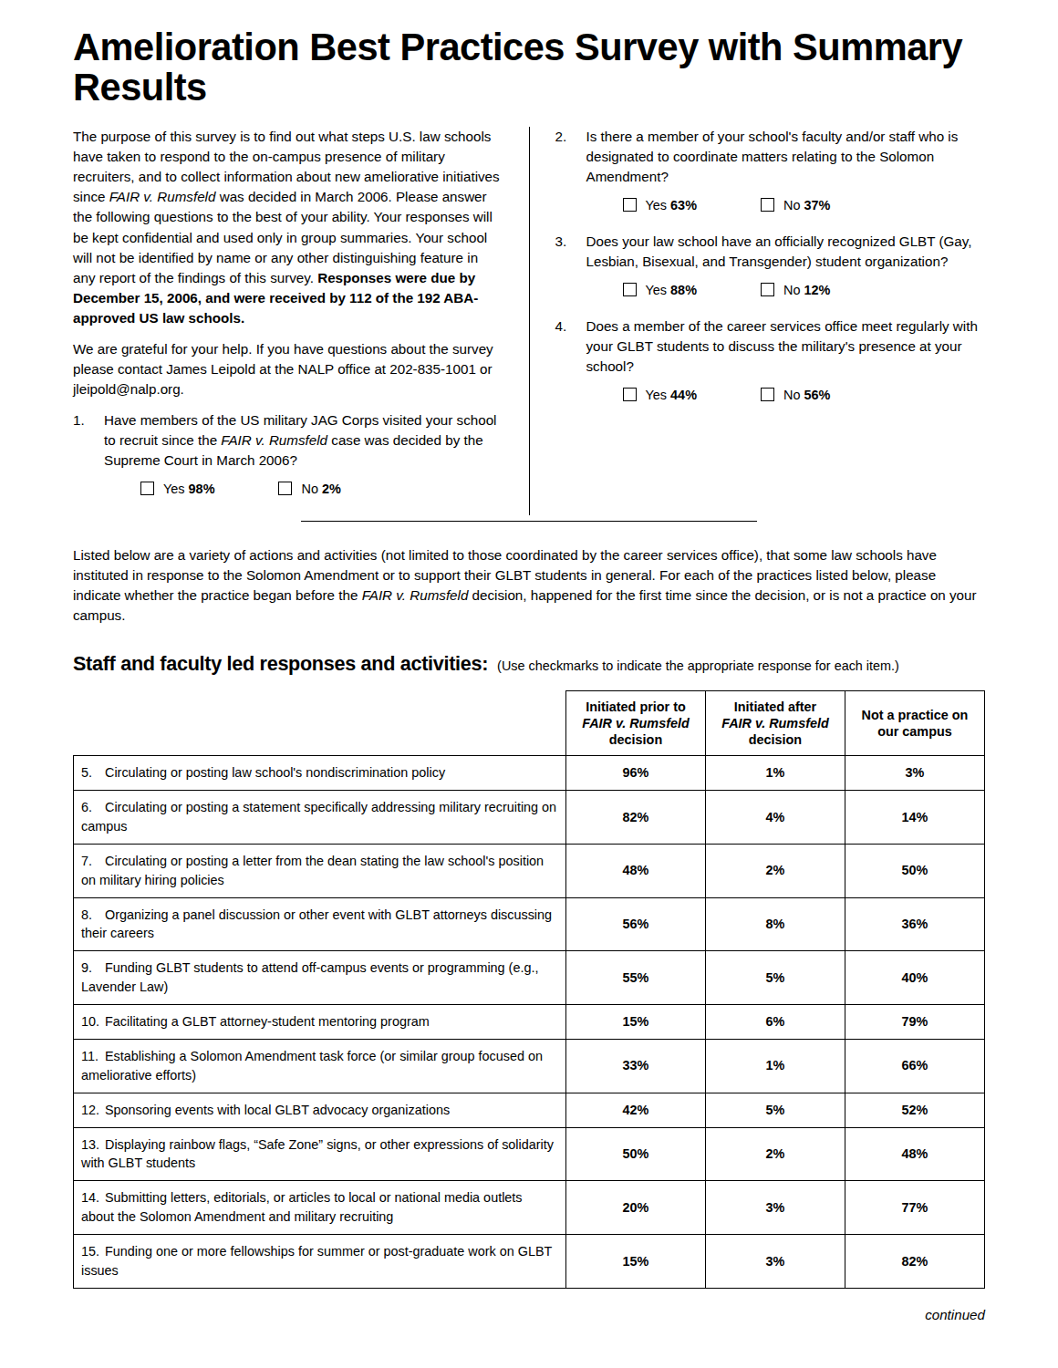Amelioration Best Practices Survey with Summary Results
The purpose of this survey is to find out what steps U.S. law schools have taken to respond to the on-campus presence of military recruiters, and to collect information about new ameliorative initiatives since FAIR v. Rumsfeld was decided in March 2006. Please answer the following questions to the best of your ability. Your responses will be kept confidential and used only in group summaries. Your school will not be identified by name or any other distinguishing feature in any report of the findings of this survey. Responses were due by December 15, 2006, and were received by 112 of the 192 ABA-approved US law schools.
We are grateful for your help. If you have questions about the survey please contact James Leipold at the NALP office at 202-835-1001 or jleipold@nalp.org.
1. Have members of the US military JAG Corps visited your school to recruit since the FAIR v. Rumsfeld case was decided by the Supreme Court in March 2006?
Yes 98% No 2%
2. Is there a member of your school's faculty and/or staff who is designated to coordinate matters relating to the Solomon Amendment?
Yes 63% No 37%
3. Does your law school have an officially recognized GLBT (Gay, Lesbian, Bisexual, and Transgender) student organization?
Yes 88% No 12%
4. Does a member of the career services office meet regularly with your GLBT students to discuss the military's presence at your school?
Yes 44% No 56%
Listed below are a variety of actions and activities (not limited to those coordinated by the career services office), that some law schools have instituted in response to the Solomon Amendment or to support their GLBT students in general. For each of the practices listed below, please indicate whether the practice began before the FAIR v. Rumsfeld decision, happened for the first time since the decision, or is not a practice on your campus.
Staff and faculty led responses and activities:
(Use checkmarks to indicate the appropriate response for each item.)
| | Initiated prior to FAIR v. Rumsfeld decision | Initiated after FAIR v. Rumsfeld decision | Not a practice on our campus |
| --- | --- | --- | --- |
| 5. Circulating or posting law school's nondiscrimination policy | 96% | 1% | 3% |
| 6. Circulating or posting a statement specifically addressing military recruiting on campus | 82% | 4% | 14% |
| 7. Circulating or posting a letter from the dean stating the law school's position on military hiring policies | 48% | 2% | 50% |
| 8. Organizing a panel discussion or other event with GLBT attorneys discussing their careers | 56% | 8% | 36% |
| 9. Funding GLBT students to attend off-campus events or programming (e.g., Lavender Law) | 55% | 5% | 40% |
| 10. Facilitating a GLBT attorney-student mentoring program | 15% | 6% | 79% |
| 11. Establishing a Solomon Amendment task force (or similar group focused on ameliorative efforts) | 33% | 1% | 66% |
| 12. Sponsoring events with local GLBT advocacy organizations | 42% | 5% | 52% |
| 13. Displaying rainbow flags, “Safe Zone” signs, or other expressions of solidarity with GLBT students | 50% | 2% | 48% |
| 14. Submitting letters, editorials, or articles to local or national media outlets about the Solomon Amendment and military recruiting | 20% | 3% | 77% |
| 15. Funding one or more fellowships for summer or post-graduate work on GLBT issues | 15% | 3% | 82% |
continued